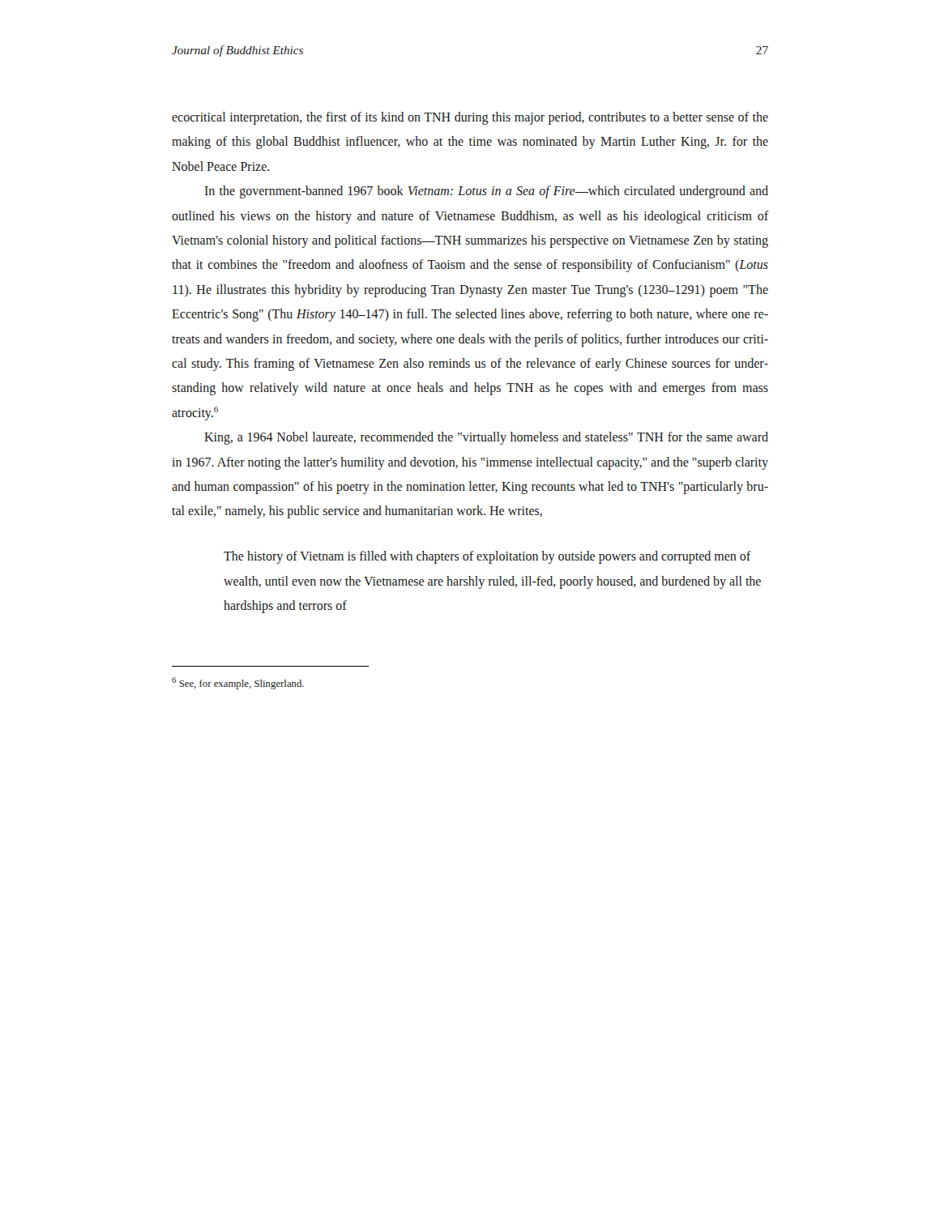Journal of Buddhist Ethics 27
ecocritical interpretation, the first of its kind on TNH during this major period, contributes to a better sense of the making of this global Buddhist influencer, who at the time was nominated by Martin Luther King, Jr. for the Nobel Peace Prize.
In the government-banned 1967 book Vietnam: Lotus in a Sea of Fire—which circulated underground and outlined his views on the history and nature of Vietnamese Buddhism, as well as his ideological criticism of Vietnam's colonial history and political factions—TNH summarizes his perspective on Vietnamese Zen by stating that it combines the "freedom and aloofness of Taoism and the sense of responsibility of Confucianism" (Lotus 11). He illustrates this hybridity by reproducing Tran Dynasty Zen master Tue Trung's (1230–1291) poem "The Eccentric's Song" (Thu History 140–147) in full. The selected lines above, referring to both nature, where one retreats and wanders in freedom, and society, where one deals with the perils of politics, further introduces our critical study. This framing of Vietnamese Zen also reminds us of the relevance of early Chinese sources for understanding how relatively wild nature at once heals and helps TNH as he copes with and emerges from mass atrocity.6
King, a 1964 Nobel laureate, recommended the "virtually homeless and stateless" TNH for the same award in 1967. After noting the latter's humility and devotion, his "immense intellectual capacity," and the "superb clarity and human compassion" of his poetry in the nomination letter, King recounts what led to TNH's "particularly brutal exile," namely, his public service and humanitarian work. He writes,
The history of Vietnam is filled with chapters of exploitation by outside powers and corrupted men of wealth, until even now the Vietnamese are harshly ruled, ill-fed, poorly housed, and burdened by all the hardships and terrors of
6 See, for example, Slingerland.